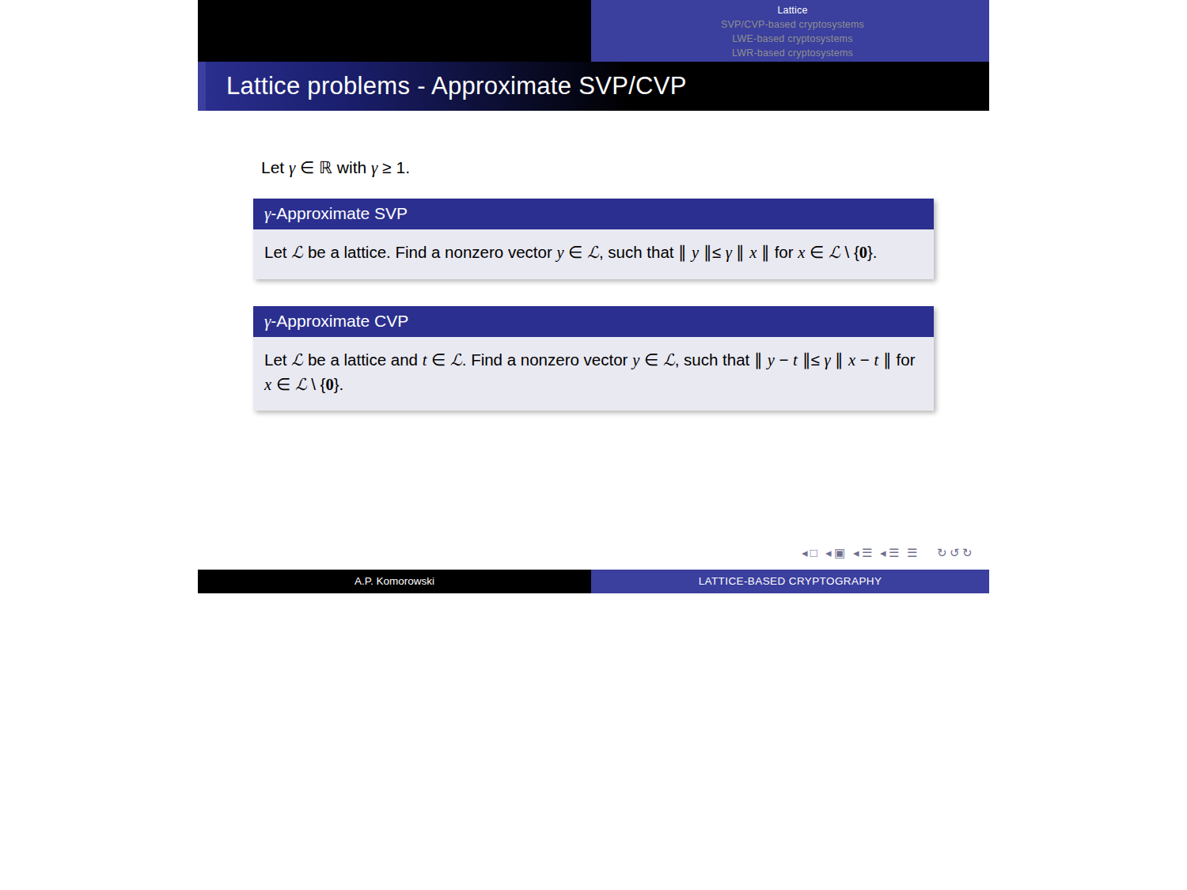Lattice
SVP/CVP-based cryptosystems
LWE-based cryptosystems
LWR-based cryptosystems
Lattice problems - Approximate SVP/CVP
Let γ ∈ ℝ with γ ≥ 1.
γ-Approximate SVP
Let ℒ be a lattice. Find a nonzero vector y ∈ ℒ, such that ∥ y ∥≤ γ ∥ x ∥ for x ∈ ℒ \ {0}.
γ-Approximate CVP
Let ℒ be a lattice and t ∈ ℒ. Find a nonzero vector y ∈ ℒ, such that ∥ y − t ∥≤ γ ∥ x − t ∥ for x ∈ ℒ \ {0}.
◂□ ◂▣ ◂☰ ◂☰ ☰ ↻↺↻
A.P. Komorowski
LATTICE-BASED CRYPTOGRAPHY